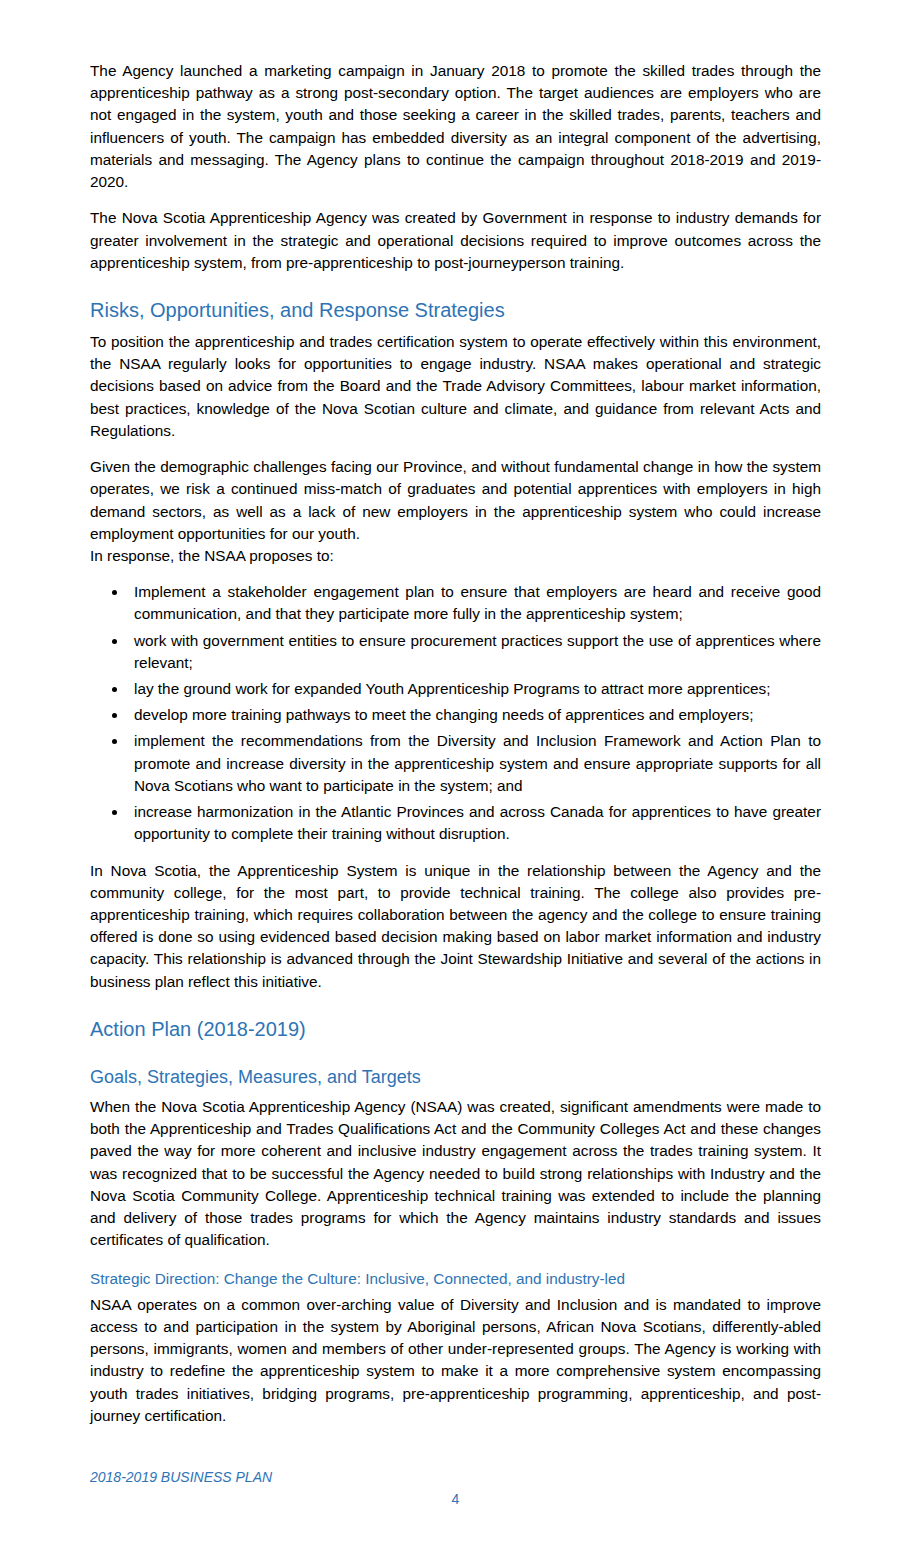The Agency launched a marketing campaign in January 2018 to promote the skilled trades through the apprenticeship pathway as a strong post-secondary option. The target audiences are employers who are not engaged in the system, youth and those seeking a career in the skilled trades, parents, teachers and influencers of youth. The campaign has embedded diversity as an integral component of the advertising, materials and messaging. The Agency plans to continue the campaign throughout 2018-2019 and 2019-2020.
The Nova Scotia Apprenticeship Agency was created by Government in response to industry demands for greater involvement in the strategic and operational decisions required to improve outcomes across the apprenticeship system, from pre-apprenticeship to post-journeyperson training.
Risks, Opportunities, and Response Strategies
To position the apprenticeship and trades certification system to operate effectively within this environment, the NSAA regularly looks for opportunities to engage industry. NSAA makes operational and strategic decisions based on advice from the Board and the Trade Advisory Committees, labour market information, best practices, knowledge of the Nova Scotian culture and climate, and guidance from relevant Acts and Regulations.
Given the demographic challenges facing our Province, and without fundamental change in how the system operates, we risk a continued miss-match of graduates and potential apprentices with employers in high demand sectors, as well as a lack of new employers in the apprenticeship system who could increase employment opportunities for our youth.
In response, the NSAA proposes to:
Implement a stakeholder engagement plan to ensure that employers are heard and receive good communication, and that they participate more fully in the apprenticeship system;
work with government entities to ensure procurement practices support the use of apprentices where relevant;
lay the ground work for expanded Youth Apprenticeship Programs to attract more apprentices;
develop more training pathways to meet the changing needs of apprentices and employers;
implement the recommendations from the Diversity and Inclusion Framework and Action Plan to promote and increase diversity in the apprenticeship system and ensure appropriate supports for all Nova Scotians who want to participate in the system; and
increase harmonization in the Atlantic Provinces and across Canada for apprentices to have greater opportunity to complete their training without disruption.
In Nova Scotia, the Apprenticeship System is unique in the relationship between the Agency and the community college, for the most part, to provide technical training. The college also provides pre-apprenticeship training, which requires collaboration between the agency and the college to ensure training offered is done so using evidenced based decision making based on labor market information and industry capacity. This relationship is advanced through the Joint Stewardship Initiative and several of the actions in business plan reflect this initiative.
Action Plan (2018-2019)
Goals, Strategies, Measures, and Targets
When the Nova Scotia Apprenticeship Agency (NSAA) was created, significant amendments were made to both the Apprenticeship and Trades Qualifications Act and the Community Colleges Act and these changes paved the way for more coherent and inclusive industry engagement across the trades training system. It was recognized that to be successful the Agency needed to build strong relationships with Industry and the Nova Scotia Community College. Apprenticeship technical training was extended to include the planning and delivery of those trades programs for which the Agency maintains industry standards and issues certificates of qualification.
Strategic Direction: Change the Culture: Inclusive, Connected, and industry-led
NSAA operates on a common over-arching value of Diversity and Inclusion and is mandated to improve access to and participation in the system by Aboriginal persons, African Nova Scotians, differently-abled persons, immigrants, women and members of other under-represented groups. The Agency is working with industry to redefine the apprenticeship system to make it a more comprehensive system encompassing youth trades initiatives, bridging programs, pre-apprenticeship programming, apprenticeship, and post-journey certification.
2018-2019 BUSINESS PLAN
4